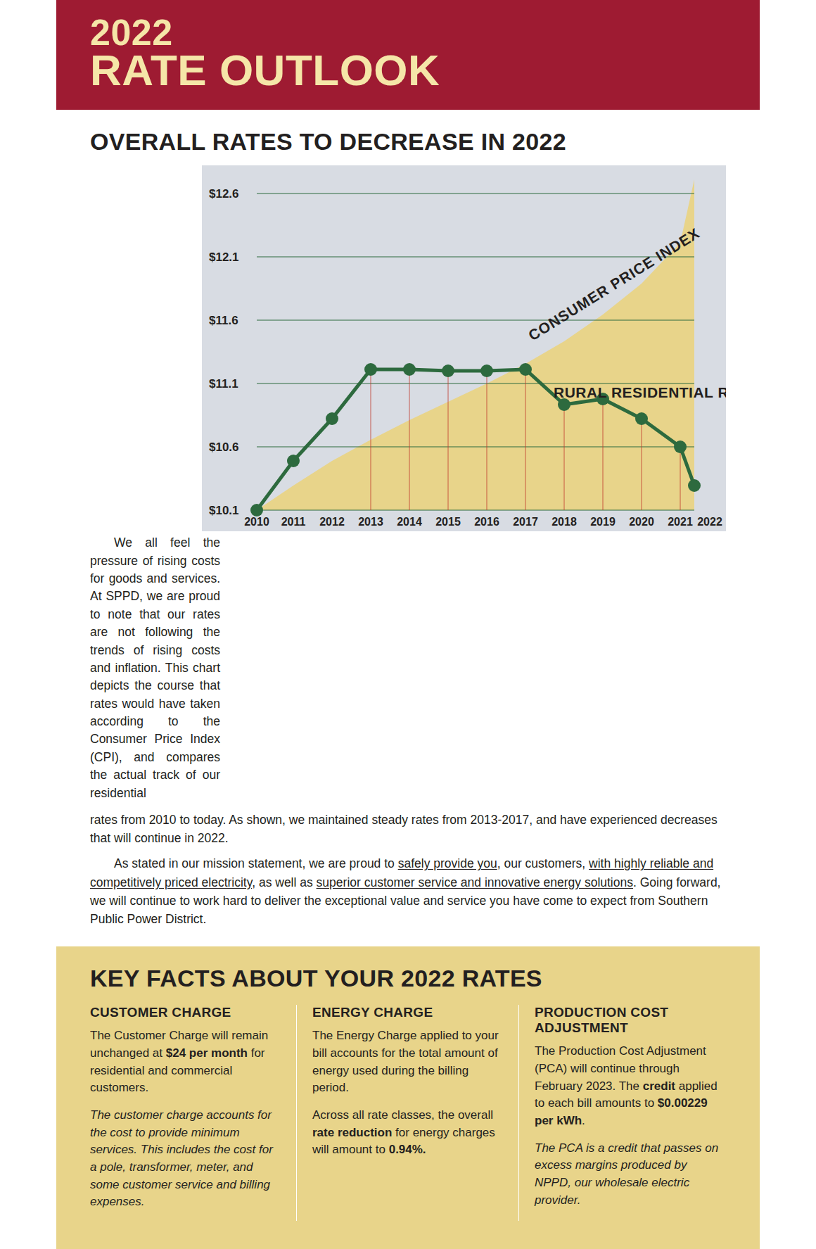2022
RATE OUTLOOK
OVERALL RATES TO DECREASE IN 2022
$10.1 $10.6 $11.1 $11.6 $12.1 $12.6 CONSUMER PRICE INDEX RURAL RESIDENTIAL RATES 2010 2011 2012 2013 2014 2015 2016 2017 2018 2019 2020 2021 2022
We all feel the pressure of rising costs for goods and services. At SPPD, we are proud to note that our rates are not following the trends of rising costs and inflation. This chart depicts the course that rates would have taken according to the Consumer Price Index (CPI), and compares the actual track of our residential
rates from 2010 to today. As shown, we maintained steady rates from 2013-2017, and have experienced decreases that will continue in 2022.
As stated in our mission statement, we are proud to safely provide you, our customers, with highly reliable and competitively priced electricity, as well as superior customer service and innovative energy solutions. Going forward, we will continue to work hard to deliver the exceptional value and service you have come to expect from Southern Public Power District.
KEY FACTS ABOUT YOUR 2022 RATES
CUSTOMER CHARGE
The Customer Charge will remain unchanged at $24 per month for residential and commercial customers.
The customer charge accounts for the cost to provide minimum services. This includes the cost for a pole, transformer, meter, and some customer service and billing expenses.
ENERGY CHARGE
The Energy Charge applied to your bill accounts for the total amount of energy used during the billing period.
Across all rate classes, the overall rate reduction for energy charges will amount to 0.94%.
PRODUCTION COST ADJUSTMENT
The Production Cost Adjustment (PCA) will continue through February 2023. The credit applied to each bill amounts to $0.00229 per kWh.
The PCA is a credit that passes on excess margins produced by NPPD, our wholesale electric provider.